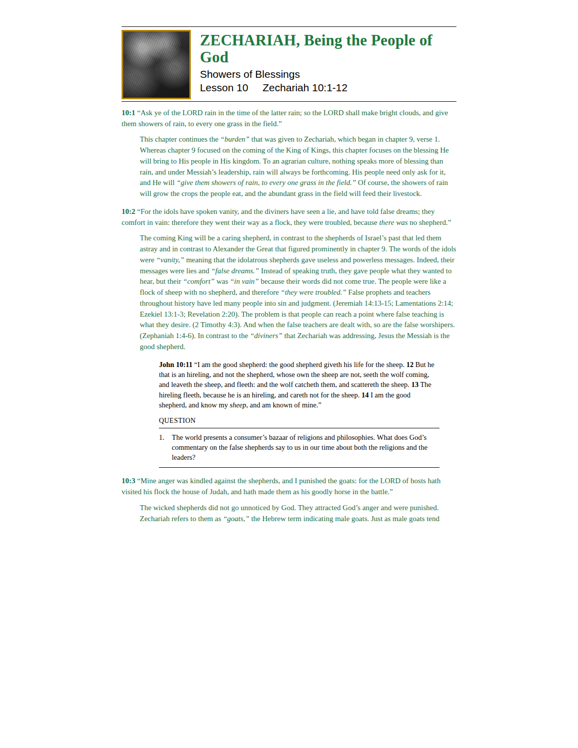ZECHARIAH, Being the People of God
Showers of Blessings
Lesson 10 Zechariah 10:1-12
10:1 “Ask ye of the LORD rain in the time of the latter rain; so the LORD shall make bright clouds, and give them showers of rain, to every one grass in the field.”
This chapter continues the “burden” that was given to Zechariah, which began in chapter 9, verse 1. Whereas chapter 9 focused on the coming of the King of Kings, this chapter focuses on the blessing He will bring to His people in His kingdom. To an agrarian culture, nothing speaks more of blessing than rain, and under Messiah’s leadership, rain will always be forthcoming. His people need only ask for it, and He will “give them showers of rain, to every one grass in the field.” Of course, the showers of rain will grow the crops the people eat, and the abundant grass in the field will feed their livestock.
10:2 “For the idols have spoken vanity, and the diviners have seen a lie, and have told false dreams; they comfort in vain: therefore they went their way as a flock, they were troubled, because there was no shepherd.”
The coming King will be a caring shepherd, in contrast to the shepherds of Israel’s past that led them astray and in contrast to Alexander the Great that figured prominently in chapter 9. The words of the idols were “vanity,” meaning that the idolatrous shepherds gave useless and powerless messages. Indeed, their messages were lies and “false dreams.” Instead of speaking truth, they gave people what they wanted to hear, but their “comfort” was “in vain” because their words did not come true. The people were like a flock of sheep with no shepherd, and therefore “they were troubled.” False prophets and teachers throughout history have led many people into sin and judgment. (Jeremiah 14:13-15; Lamentations 2:14; Ezekiel 13:1-3; Revelation 2:20). The problem is that people can reach a point where false teaching is what they desire. (2 Timothy 4:3). And when the false teachers are dealt with, so are the false worshipers. (Zephaniah 1:4-6). In contrast to the “diviners” that Zechariah was addressing, Jesus the Messiah is the good shepherd.
John 10:11 “I am the good shepherd: the good shepherd giveth his life for the sheep. 12 But he that is an hireling, and not the shepherd, whose own the sheep are not, seeth the wolf coming, and leaveth the sheep, and fleeth: and the wolf catcheth them, and scattereth the sheep. 13 The hireling fleeth, because he is an hireling, and careth not for the sheep. 14 I am the good shepherd, and know my sheep, and am known of mine.”
QUESTION
1.
The world presents a consumer’s bazaar of religions and philosophies. What does God’s commentary on the false shepherds say to us in our time about both the religions and the leaders?
10:3 “Mine anger was kindled against the shepherds, and I punished the goats: for the LORD of hosts hath visited his flock the house of Judah, and hath made them as his goodly horse in the battle.”
The wicked shepherds did not go unnoticed by God. They attracted God’s anger and were punished. Zechariah refers to them as “goats,” the Hebrew term indicating male goats. Just as male goats tend